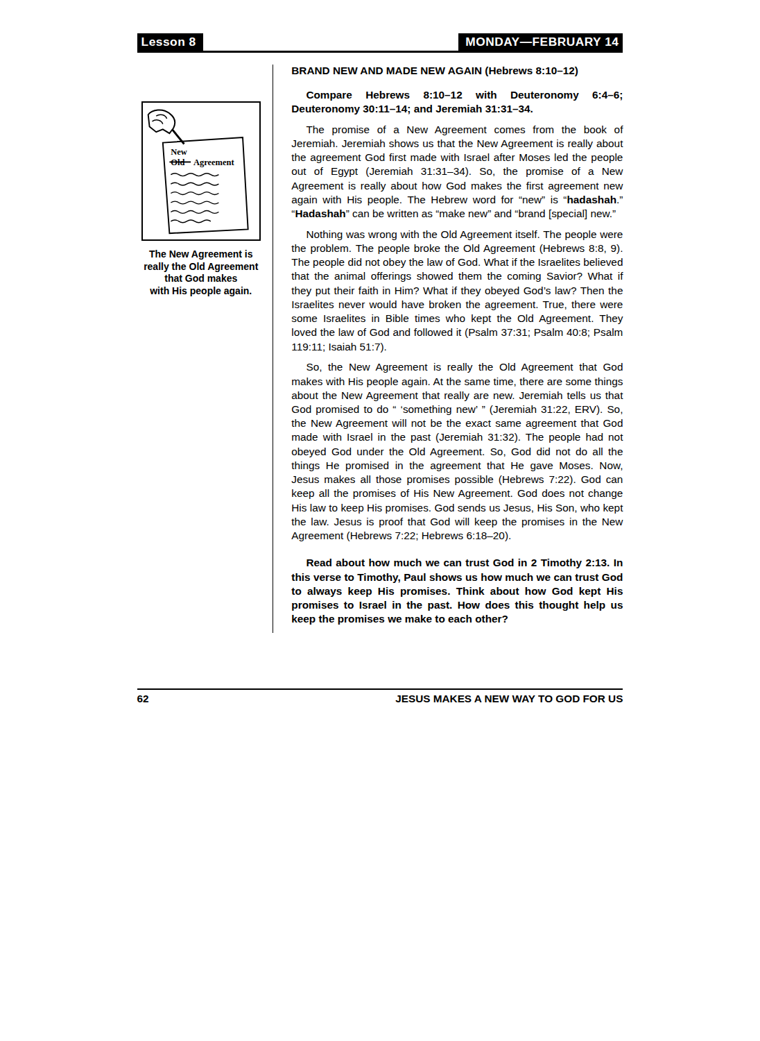Lesson 8
MONDAY—FEBRUARY 14
New Old Agreement
The New Agreement is really the Old Agreement that God makes
with His people again.
BRAND NEW AND MADE NEW AGAIN (Hebrews 8:10–12)
Compare Hebrews 8:10–12 with Deuteronomy 6:4–6; Deuteronomy 30:11–14; and Jeremiah 31:31–34.
The promise of a New Agreement comes from the book of Jeremiah. Jeremiah shows us that the New Agreement is really about the agreement God first made with Israel after Moses led the people out of Egypt (Jeremiah 31:31–34). So, the promise of a New Agreement is really about how God makes the first agreement new again with His people. The Hebrew word for “new” is “hadashah.” “Hadashah” can be written as “make new” and “brand [special] new.”
Nothing was wrong with the Old Agreement itself. The people were the problem. The people broke the Old Agreement (Hebrews 8:8, 9). The people did not obey the law of God. What if the Israelites believed that the animal offerings showed them the coming Savior? What if they put their faith in Him? What if they obeyed God’s law? Then the Israelites never would have broken the agreement. True, there were some Israelites in Bible times who kept the Old Agreement. They loved the law of God and followed it (Psalm 37:31; Psalm 40:8; Psalm 119:11; Isaiah 51:7).
So, the New Agreement is really the Old Agreement that God makes with His people again. At the same time, there are some things about the New Agreement that really are new. Jeremiah tells us that God promised to do “ ‘something new’ ” (Jeremiah 31:22, ERV). So, the New Agreement will not be the exact same agreement that God made with Israel in the past (Jeremiah 31:32). The people had not obeyed God under the Old Agreement. So, God did not do all the things He promised in the agreement that He gave Moses. Now, Jesus makes all those promises possible (Hebrews 7:22). God can keep all the promises of His New Agreement. God does not change His law to keep His promises. God sends us Jesus, His Son, who kept the law. Jesus is proof that God will keep the promises in the New Agreement (Hebrews 7:22; Hebrews 6:18–20).
Read about how much we can trust God in 2 Timothy 2:13. In this verse to Timothy, Paul shows us how much we can trust God to always keep His promises. Think about how God kept His promises to Israel in the past. How does this thought help us keep the promises we make to each other?
62
JESUS MAKES A NEW WAY TO GOD FOR US